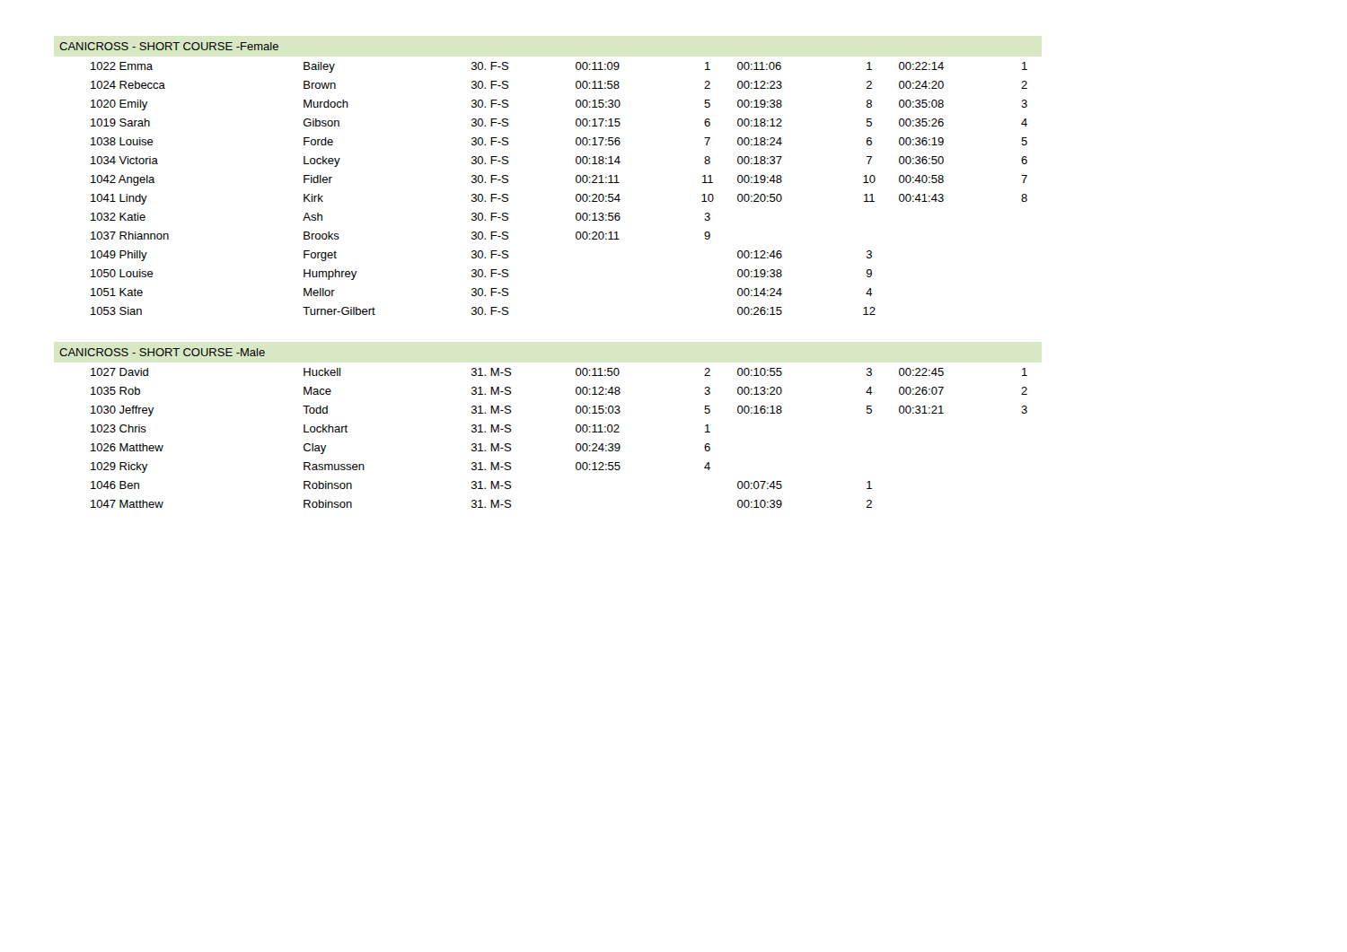| CANICROSS - SHORT COURSE -Female |
| 1022 Emma | Bailey | 30. F-S | 00:11:09 | 1 | 00:11:06 | 1 | 00:22:14 | 1 |
| 1024 Rebecca | Brown | 30. F-S | 00:11:58 | 2 | 00:12:23 | 2 | 00:24:20 | 2 |
| 1020 Emily | Murdoch | 30. F-S | 00:15:30 | 5 | 00:19:38 | 8 | 00:35:08 | 3 |
| 1019 Sarah | Gibson | 30. F-S | 00:17:15 | 6 | 00:18:12 | 5 | 00:35:26 | 4 |
| 1038 Louise | Forde | 30. F-S | 00:17:56 | 7 | 00:18:24 | 6 | 00:36:19 | 5 |
| 1034 Victoria | Lockey | 30. F-S | 00:18:14 | 8 | 00:18:37 | 7 | 00:36:50 | 6 |
| 1042 Angela | Fidler | 30. F-S | 00:21:11 | 11 | 00:19:48 | 10 | 00:40:58 | 7 |
| 1041 Lindy | Kirk | 30. F-S | 00:20:54 | 10 | 00:20:50 | 11 | 00:41:43 | 8 |
| 1032 Katie | Ash | 30. F-S | 00:13:56 | 3 | | | | |
| 1037 Rhiannon | Brooks | 30. F-S | 00:20:11 | 9 | | | | |
| 1049 Philly | Forget | 30. F-S | | | 00:12:46 | 3 | | |
| 1050 Louise | Humphrey | 30. F-S | | | 00:19:38 | 9 | | |
| 1051 Kate | Mellor | 30. F-S | | | 00:14:24 | 4 | | |
| 1053 Sian | Turner-Gilbert | 30. F-S | | | 00:26:15 | 12 | | |
| CANICROSS - SHORT COURSE -Male |
| 1027 David | Huckell | 31. M-S | 00:11:50 | 2 | 00:10:55 | 3 | 00:22:45 | 1 |
| 1035 Rob | Mace | 31. M-S | 00:12:48 | 3 | 00:13:20 | 4 | 00:26:07 | 2 |
| 1030 Jeffrey | Todd | 31. M-S | 00:15:03 | 5 | 00:16:18 | 5 | 00:31:21 | 3 |
| 1023 Chris | Lockhart | 31. M-S | 00:11:02 | 1 | | | | |
| 1026 Matthew | Clay | 31. M-S | 00:24:39 | 6 | | | | |
| 1029 Ricky | Rasmussen | 31. M-S | 00:12:55 | 4 | | | | |
| 1046 Ben | Robinson | 31. M-S | | | 00:07:45 | 1 | | |
| 1047 Matthew | Robinson | 31. M-S | | | 00:10:39 | 2 | | |